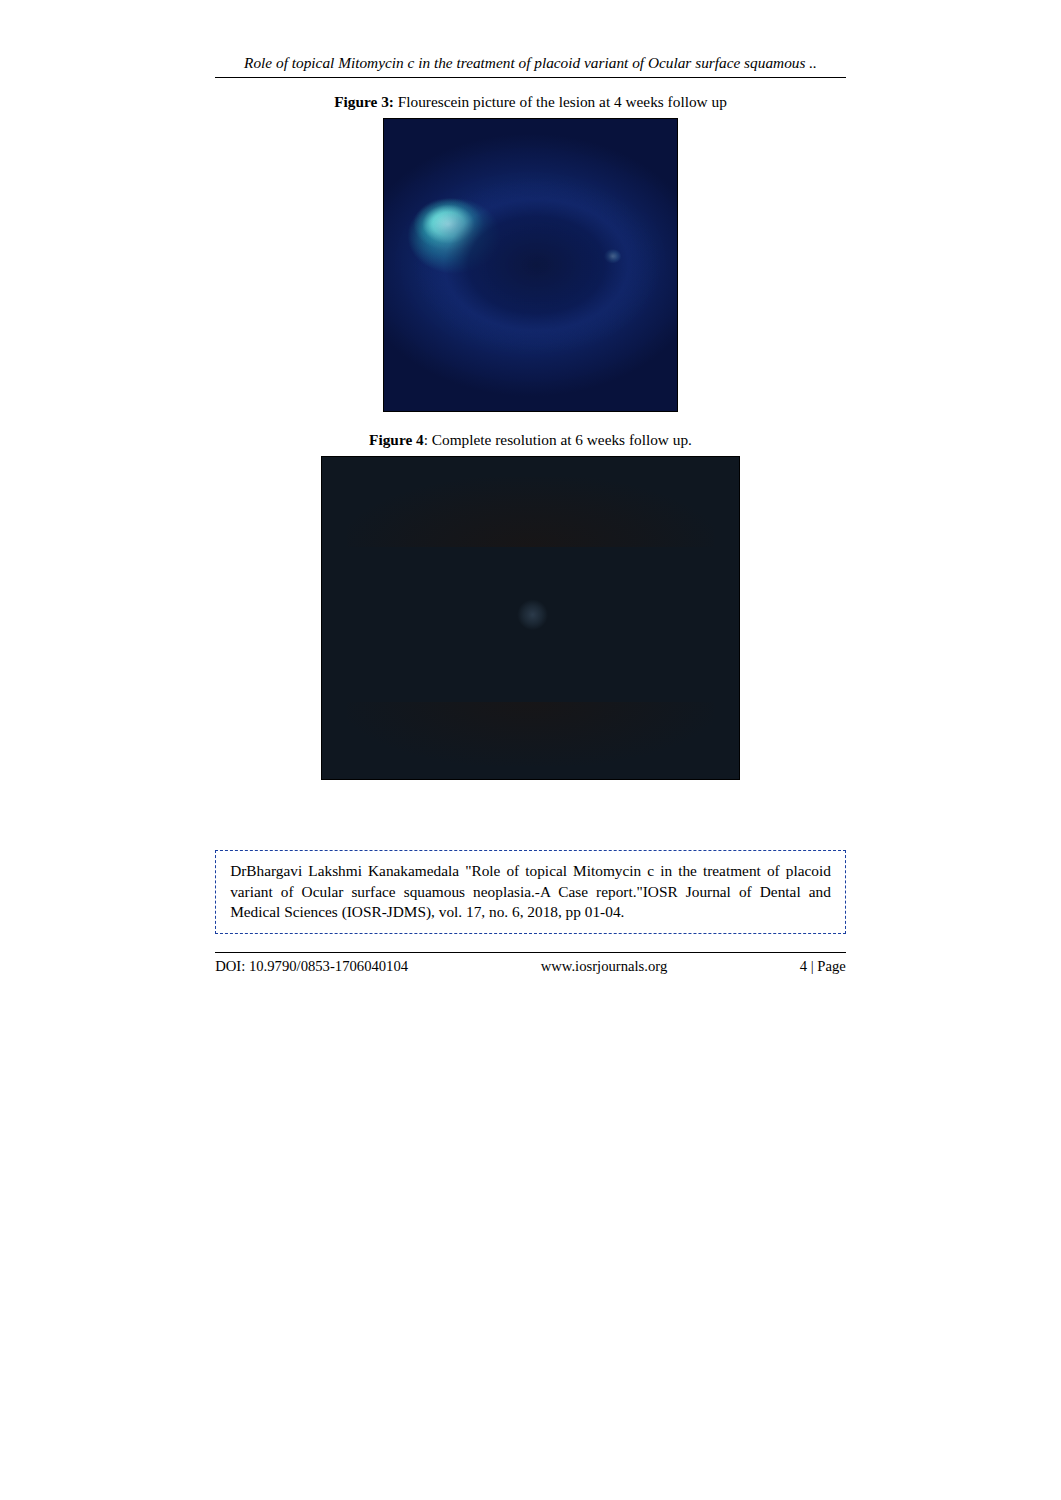Role of topical Mitomycin c in the treatment of placoid variant of Ocular surface squamous ..
Figure 3: Flourescein picture of the lesion at 4 weeks follow up
Figure 4: Complete resolution at 6 weeks follow up.
DrBhargavi Lakshmi Kanakamedala "Role of topical Mitomycin c in the treatment of placoid variant of Ocular surface squamous neoplasia.-A Case report."IOSR Journal of Dental and Medical Sciences (IOSR-JDMS), vol. 17, no. 6, 2018, pp 01-04.
DOI: 10.9790/0853-1706040104 www.iosrjournals.org 4 | Page